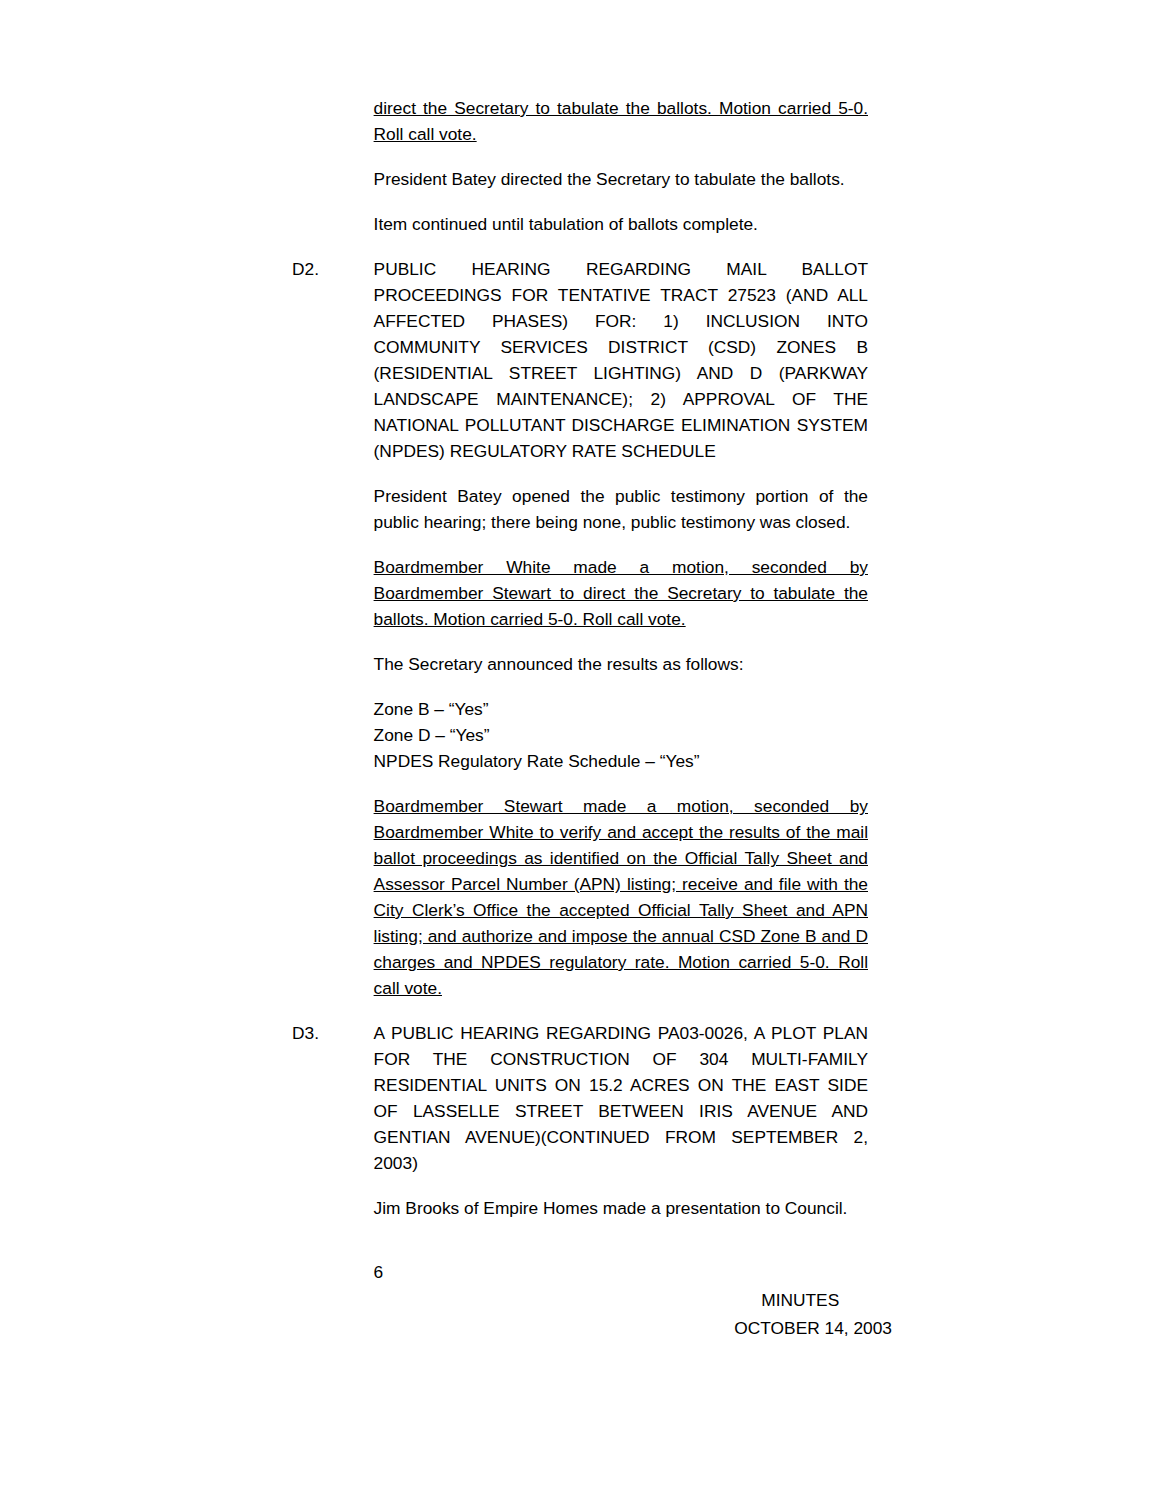direct the Secretary to tabulate the ballots. Motion carried 5-0. Roll call vote.
President Batey directed the Secretary to tabulate the ballots.
Item continued until tabulation of ballots complete.
D2.
PUBLIC HEARING REGARDING MAIL BALLOT PROCEEDINGS FOR TENTATIVE TRACT 27523 (AND ALL AFFECTED PHASES) FOR: 1) INCLUSION INTO COMMUNITY SERVICES DISTRICT (CSD) ZONES B (RESIDENTIAL STREET LIGHTING) AND D (PARKWAY LANDSCAPE MAINTENANCE); 2) APPROVAL OF THE NATIONAL POLLUTANT DISCHARGE ELIMINATION SYSTEM (NPDES) REGULATORY RATE SCHEDULE
President Batey opened the public testimony portion of the public hearing; there being none, public testimony was closed.
Boardmember White made a motion, seconded by Boardmember Stewart to direct the Secretary to tabulate the ballots. Motion carried 5-0. Roll call vote.
The Secretary announced the results as follows:
Zone B – “Yes”
Zone D – “Yes”
NPDES Regulatory Rate Schedule – “Yes”
Boardmember Stewart made a motion, seconded by Boardmember White to verify and accept the results of the mail ballot proceedings as identified on the Official Tally Sheet and Assessor Parcel Number (APN) listing; receive and file with the City Clerk’s Office the accepted Official Tally Sheet and APN listing; and authorize and impose the annual CSD Zone B and D charges and NPDES regulatory rate. Motion carried 5-0. Roll call vote.
D3.
A PUBLIC HEARING REGARDING PA03-0026, A PLOT PLAN FOR THE CONSTRUCTION OF 304 MULTI-FAMILY RESIDENTIAL UNITS ON 15.2 ACRES ON THE EAST SIDE OF LASSELLE STREET BETWEEN IRIS AVENUE AND GENTIAN AVENUE)(CONTINUED FROM SEPTEMBER 2, 2003)
Jim Brooks of Empire Homes made a presentation to Council.
6
MINUTES
OCTOBER 14, 2003